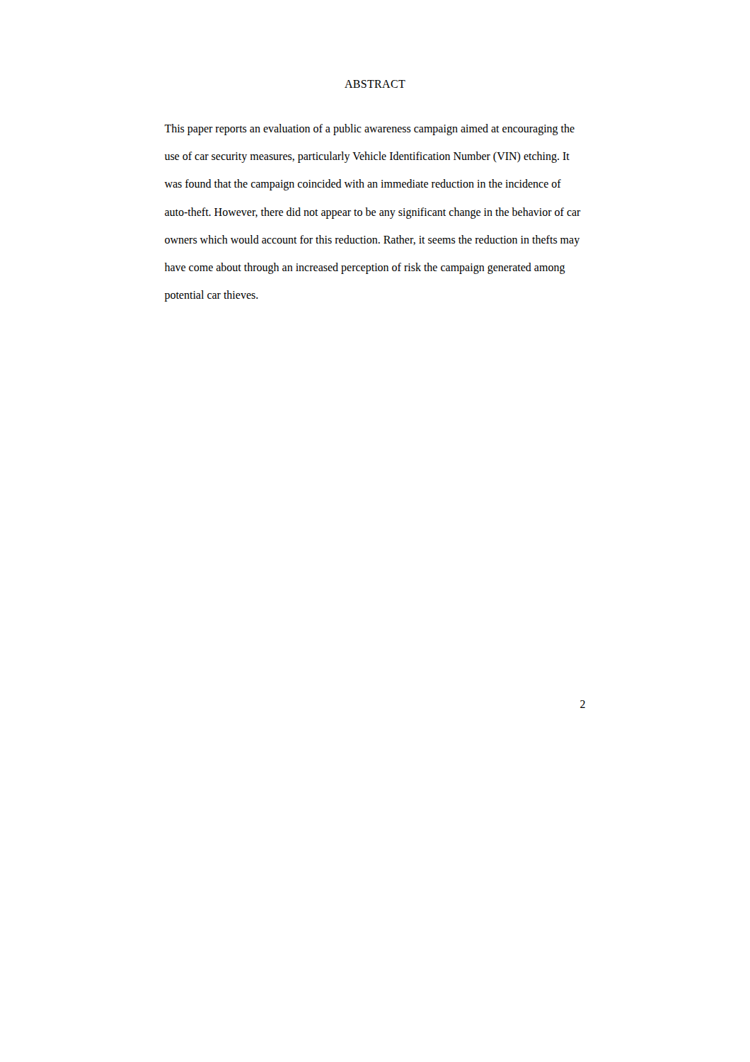ABSTRACT
This paper reports an evaluation of a public awareness campaign aimed at encouraging the use of car security measures, particularly Vehicle Identification Number (VIN) etching. It was found that the campaign coincided with an immediate reduction in the incidence of auto-theft. However, there did not appear to be any significant change in the behavior of car owners which would account for this reduction. Rather, it seems the reduction in thefts may have come about through an increased perception of risk the campaign generated among potential car thieves.
2